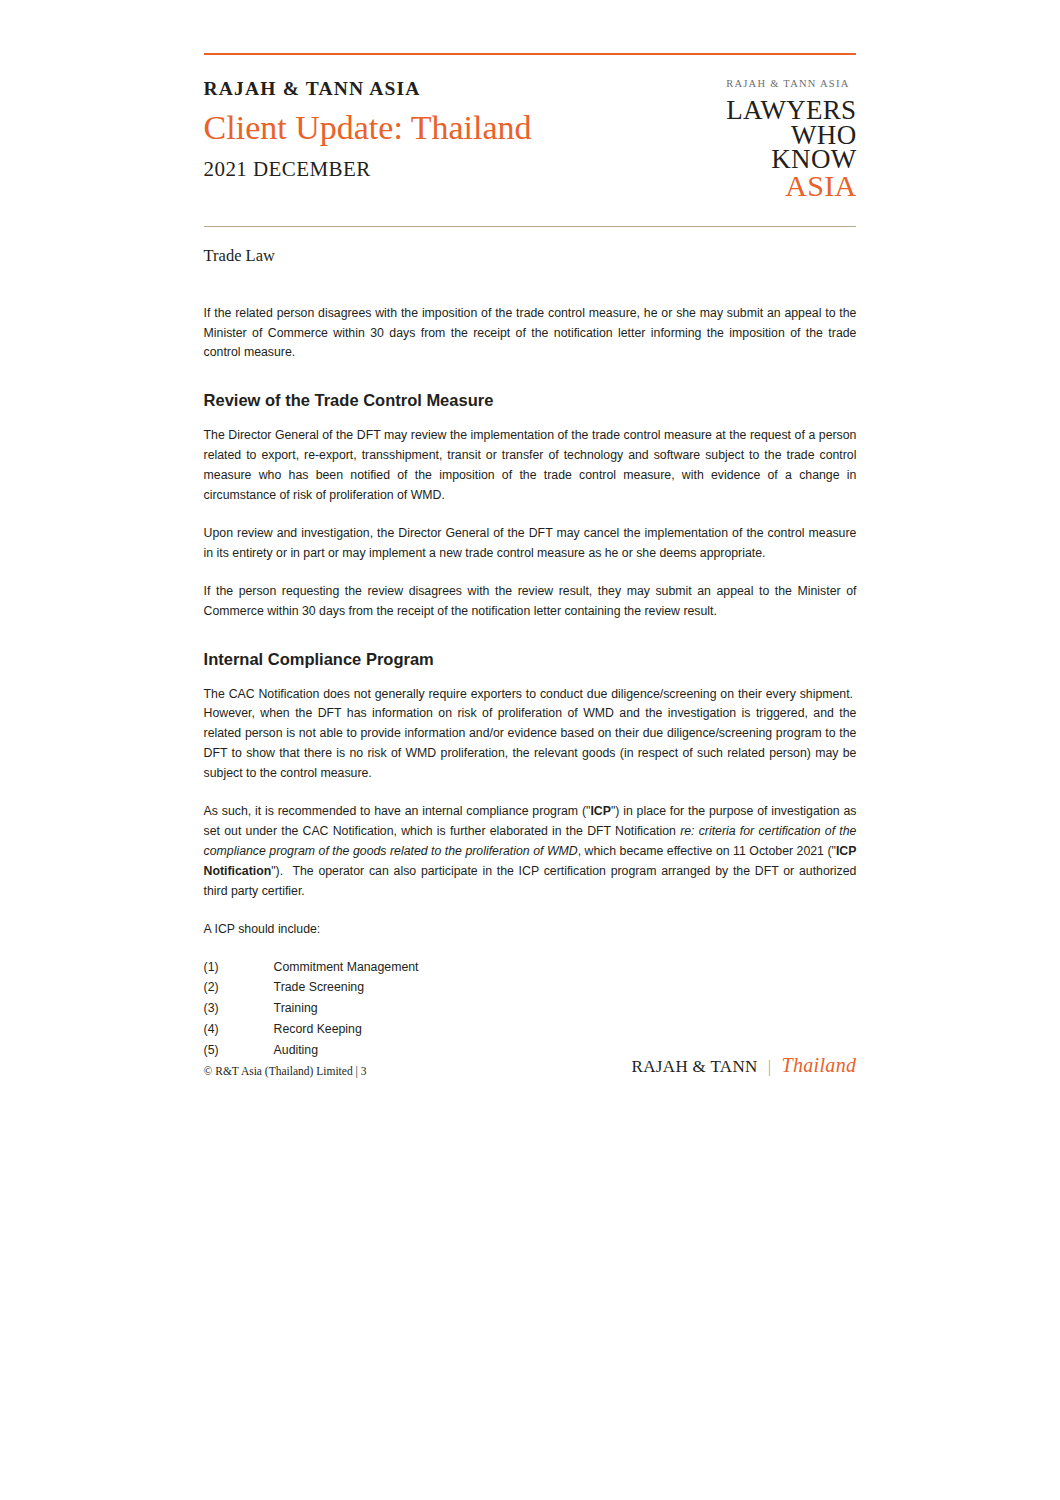RAJAH & TANN ASIA
Client Update: Thailand
2021 DECEMBER
RAJAH & TANN ASIA
LAWYERS
WHO
KNOW
ASIA
Trade Law
If the related person disagrees with the imposition of the trade control measure, he or she may submit an appeal to the Minister of Commerce within 30 days from the receipt of the notification letter informing the imposition of the trade control measure.
Review of the Trade Control Measure
The Director General of the DFT may review the implementation of the trade control measure at the request of a person related to export, re-export, transshipment, transit or transfer of technology and software subject to the trade control measure who has been notified of the imposition of the trade control measure, with evidence of a change in circumstance of risk of proliferation of WMD.
Upon review and investigation, the Director General of the DFT may cancel the implementation of the control measure in its entirety or in part or may implement a new trade control measure as he or she deems appropriate.
If the person requesting the review disagrees with the review result, they may submit an appeal to the Minister of Commerce within 30 days from the receipt of the notification letter containing the review result.
Internal Compliance Program
The CAC Notification does not generally require exporters to conduct due diligence/screening on their every shipment. However, when the DFT has information on risk of proliferation of WMD and the investigation is triggered, and the related person is not able to provide information and/or evidence based on their due diligence/screening program to the DFT to show that there is no risk of WMD proliferation, the relevant goods (in respect of such related person) may be subject to the control measure.
As such, it is recommended to have an internal compliance program ("ICP") in place for the purpose of investigation as set out under the CAC Notification, which is further elaborated in the DFT Notification re: criteria for certification of the compliance program of the goods related to the proliferation of WMD, which became effective on 11 October 2021 ("ICP Notification"). The operator can also participate in the ICP certification program arranged by the DFT or authorized third party certifier.
A ICP should include:
| (1) | Commitment Management |
| (2) | Trade Screening |
| (3) | Training |
| (4) | Record Keeping |
| (5) | Auditing |
© R&T Asia (Thailand) Limited | 3
RAJAH & TANN | Thailand